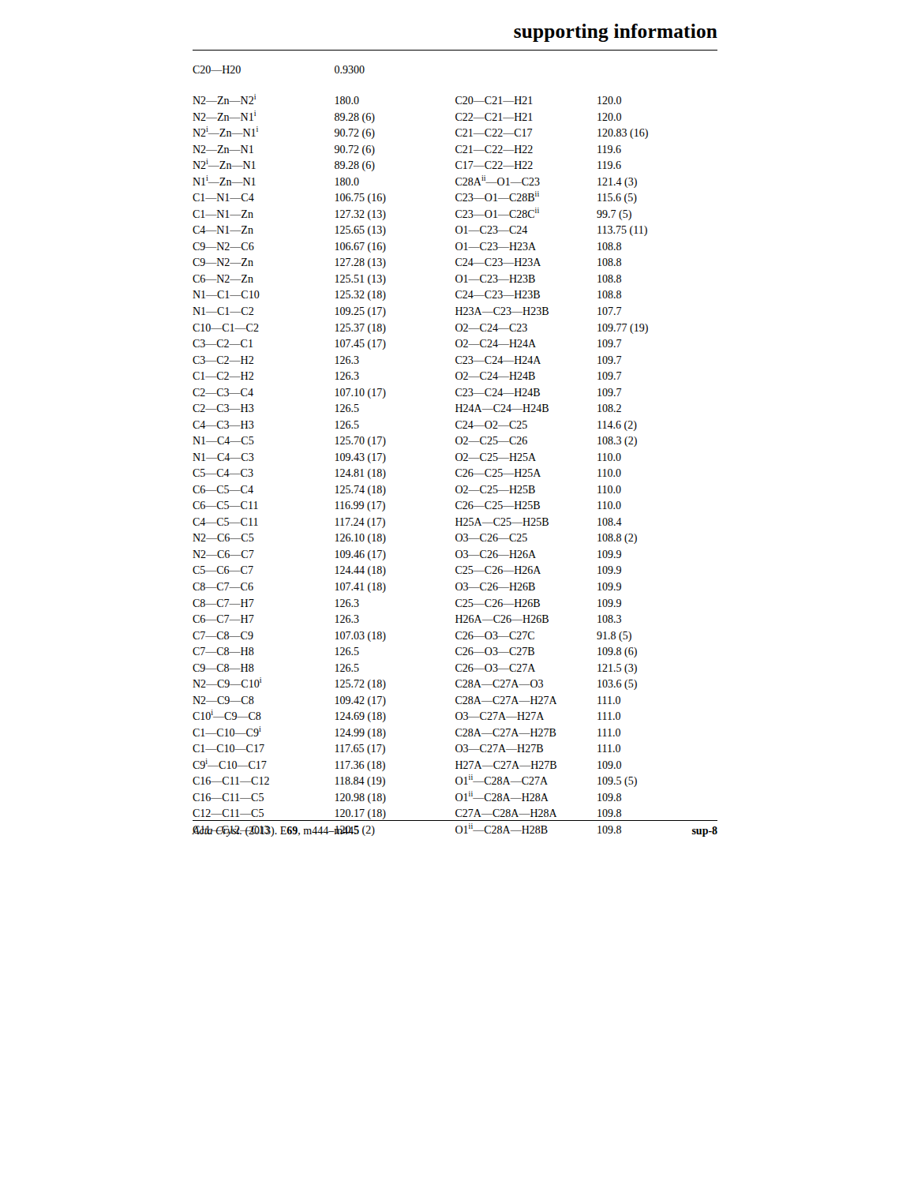supporting information
| C20—H20 | 0.9300 | | |
| N2—Zn—N2 i | 180.0 | C20—C21—H21 | 120.0 |
| N2—Zn—N1 i | 89.28 (6) | C22—C21—H21 | 120.0 |
| N2 i —Zn—N1 i | 90.72 (6) | C21—C22—C17 | 120.83 (16) |
| N2—Zn—N1 | 90.72 (6) | C21—C22—H22 | 119.6 |
| N2 i —Zn—N1 | 89.28 (6) | C17—C22—H22 | 119.6 |
| N1 i —Zn—N1 | 180.0 | C28A ii —O1—C23 | 121.4 (3) |
| C1—N1—C4 | 106.75 (16) | C23—O1—C28B ii | 115.6 (5) |
| C1—N1—Zn | 127.32 (13) | C23—O1—C28C ii | 99.7 (5) |
| C4—N1—Zn | 125.65 (13) | O1—C23—C24 | 113.75 (11) |
| C9—N2—C6 | 106.67 (16) | O1—C23—H23A | 108.8 |
| C9—N2—Zn | 127.28 (13) | C24—C23—H23A | 108.8 |
| C6—N2—Zn | 125.51 (13) | O1—C23—H23B | 108.8 |
| N1—C1—C10 | 125.32 (18) | C24—C23—H23B | 108.8 |
| N1—C1—C2 | 109.25 (17) | H23A—C23—H23B | 107.7 |
| C10—C1—C2 | 125.37 (18) | O2—C24—C23 | 109.77 (19) |
| C3—C2—C1 | 107.45 (17) | O2—C24—H24A | 109.7 |
| C3—C2—H2 | 126.3 | C23—C24—H24A | 109.7 |
| C1—C2—H2 | 126.3 | O2—C24—H24B | 109.7 |
| C2—C3—C4 | 107.10 (17) | C23—C24—H24B | 109.7 |
| C2—C3—H3 | 126.5 | H24A—C24—H24B | 108.2 |
| C4—C3—H3 | 126.5 | C24—O2—C25 | 114.6 (2) |
| N1—C4—C5 | 125.70 (17) | O2—C25—C26 | 108.3 (2) |
| N1—C4—C3 | 109.43 (17) | O2—C25—H25A | 110.0 |
| C5—C4—C3 | 124.81 (18) | C26—C25—H25A | 110.0 |
| C6—C5—C4 | 125.74 (18) | O2—C25—H25B | 110.0 |
| C6—C5—C11 | 116.99 (17) | C26—C25—H25B | 110.0 |
| C4—C5—C11 | 117.24 (17) | H25A—C25—H25B | 108.4 |
| N2—C6—C5 | 126.10 (18) | O3—C26—C25 | 108.8 (2) |
| N2—C6—C7 | 109.46 (17) | O3—C26—H26A | 109.9 |
| C5—C6—C7 | 124.44 (18) | C25—C26—H26A | 109.9 |
| C8—C7—C6 | 107.41 (18) | O3—C26—H26B | 109.9 |
| C8—C7—H7 | 126.3 | C25—C26—H26B | 109.9 |
| C6—C7—H7 | 126.3 | H26A—C26—H26B | 108.3 |
| C7—C8—C9 | 107.03 (18) | C26—O3—C27C | 91.8 (5) |
| C7—C8—H8 | 126.5 | C26—O3—C27B | 109.8 (6) |
| C9—C8—H8 | 126.5 | C26—O3—C27A | 121.5 (3) |
| N2—C9—C10 i | 125.72 (18) | C28A—C27A—O3 | 103.6 (5) |
| N2—C9—C8 | 109.42 (17) | C28A—C27A—H27A | 111.0 |
| C10 i —C9—C8 | 124.69 (18) | O3—C27A—H27A | 111.0 |
| C1—C10—C9 i | 124.99 (18) | C28A—C27A—H27B | 111.0 |
| C1—C10—C17 | 117.65 (17) | O3—C27A—H27B | 111.0 |
| C9 i —C10—C17 | 117.36 (18) | H27A—C27A—H27B | 109.0 |
| C16—C11—C12 | 118.84 (19) | O1 ii —C28A—C27A | 109.5 (5) |
| C16—C11—C5 | 120.98 (18) | O1 ii —C28A—H28A | 109.8 |
| C12—C11—C5 | 120.17 (18) | C27A—C28A—H28A | 109.8 |
| C11—C12—C13 | 120.5 (2) | O1 ii —C28A—H28B | 109.8 |
Acta Cryst. (2013). E 69, m444–m445
sup-8